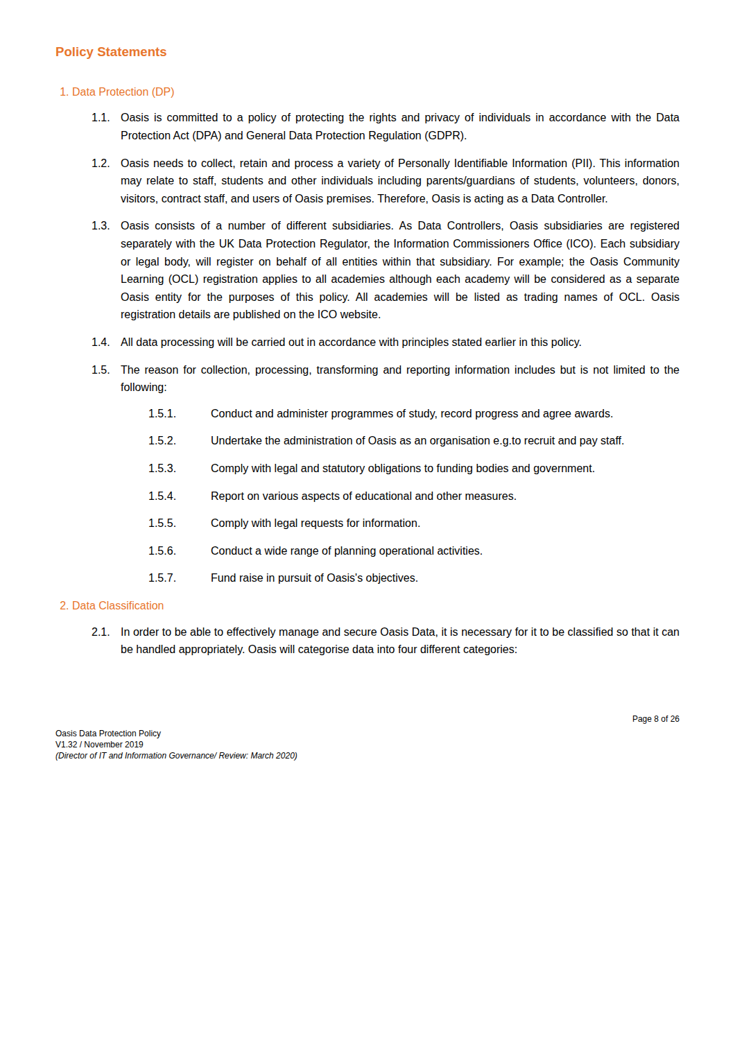Policy Statements
Data Protection (DP)
Oasis is committed to a policy of protecting the rights and privacy of individuals in accordance with the Data Protection Act (DPA) and General Data Protection Regulation (GDPR).
Oasis needs to collect, retain and process a variety of Personally Identifiable Information (PII). This information may relate to staff, students and other individuals including parents/guardians of students, volunteers, donors, visitors, contract staff, and users of Oasis premises. Therefore, Oasis is acting as a Data Controller.
Oasis consists of a number of different subsidiaries. As Data Controllers, Oasis subsidiaries are registered separately with the UK Data Protection Regulator, the Information Commissioners Office (ICO). Each subsidiary or legal body, will register on behalf of all entities within that subsidiary. For example; the Oasis Community Learning (OCL) registration applies to all academies although each academy will be considered as a separate Oasis entity for the purposes of this policy. All academies will be listed as trading names of OCL. Oasis registration details are published on the ICO website.
All data processing will be carried out in accordance with principles stated earlier in this policy.
The reason for collection, processing, transforming and reporting information includes but is not limited to the following:
Conduct and administer programmes of study, record progress and agree awards.
Undertake the administration of Oasis as an organisation e.g.to recruit and pay staff.
Comply with legal and statutory obligations to funding bodies and government.
Report on various aspects of educational and other measures.
Comply with legal requests for information.
Conduct a wide range of planning operational activities.
Fund raise in pursuit of Oasis's objectives.
Data Classification
In order to be able to effectively manage and secure Oasis Data, it is necessary for it to be classified so that it can be handled appropriately. Oasis will categorise data into four different categories:
Page 8 of 26
Oasis Data Protection Policy
V1.32 / November 2019
(Director of IT and Information Governance/ Review: March 2020)